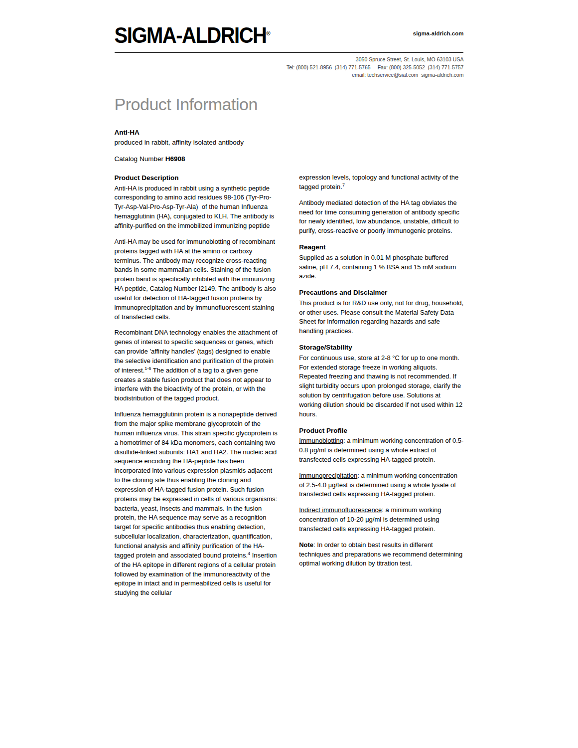SIGMA-ALDRICH®
sigma-aldrich.com
3050 Spruce Street, St. Louis, MO 63103 USA
Tel: (800) 521-8956 (314) 771-5765Fax: (800) 325-5052 (314) 771-5757
email: techservice@sial.com sigma-aldrich.com
Product Information
Anti-HA
produced in rabbit, affinity isolated antibody
Catalog Number H6908
Product Description
Anti-HA is produced in rabbit using a synthetic peptide corresponding to amino acid residues 98-106 (Tyr-Pro-Tyr-Asp-Val-Pro-Asp-Tyr-Ala) of the human Influenza hemagglutinin (HA), conjugated to KLH. The antibody is affinity-purified on the immobilized immunizing peptide
Anti-HA may be used for immunoblotting of recom­binant proteins tagged with HA at the amino or carboxy terminus. The antibody may recognize cross-reacting bands in some mammalian cells. Staining of the fusion protein band is specifically inhibited with the immunizing HA peptide, Catalog Number I2149. The antibody is also useful for detection of HA-tagged fusion proteins by immunoprecipitation and by immunofluorescent staining of transfected cells.
Recombinant DNA technology enables the attachment of genes of interest to specific sequences or genes, which can provide 'affinity handles' (tags) designed to enable the selective identification and purification of the protein of interest.1-6 The addition of a tag to a given gene creates a stable fusion product that does not appear to interfere with the bioactivity of the protein, or with the biodistribution of the tagged product.
Influenza hemagglutinin protein is a nonapeptide derived from the major spike membrane glycoprotein of the human influenza virus. This strain specific glycoprotein is a homotrimer of 84 kDa monomers, each containing two disulfide-linked subunits: HA1 and HA2. The nucleic acid sequence encoding the HA-peptide has been incorporated into various expression plasmids adjacent to the cloning site thus enabling the cloning and expression of HA-tagged fusion protein. Such fusion proteins may be expressed in cells of various organisms: bacteria, yeast, insects and mammals. In the fusion protein, the HA sequence may serve as a recognition target for specific antibodies thus enabling detection, subcellular localization, character­ization, quantification, functional analysis and affinity purification of the HA-tagged protein and associated bound proteins.4 Insertion of the HA epitope in different regions of a cellular protein followed by examination of the immunoreactivity of the epitope in intact and in permeabilized cells is useful for studying the cellular
expression levels, topology and functional activity of the tagged protein.7
Antibody mediated detection of the HA tag obviates the need for time consuming generation of antibody specific for newly identified, low abundance, unstable, difficult to purify, cross-reactive or poorly immunogenic proteins.
Reagent
Supplied as a solution in 0.01 M phosphate buffered saline, pH 7.4, containing 1 % BSA and 15 mM sodium azide.
Precautions and Disclaimer
This product is for R&D use only, not for drug, household, or other uses. Please consult the Material Safety Data Sheet for information regarding hazards and safe handling practices.
Storage/Stability
For continuous use, store at 2-8 °C for up to one month. For extended storage freeze in working aliquots. Repeated freezing and thawing is not recommended. If slight turbidity occurs upon prolonged storage, clarify the solution by centrifugation before use. Solutions at working dilution should be discarded if not used within 12 hours.
Product Profile
Immunoblotting: a minimum working concentration of 0.5-0.8 µg/ml is determined using a whole extract of transfected cells expressing HA-tagged protein.
Immunoprecipitation: a minimum working concentration of 2.5-4.0 µg/test is determined using a whole lysate of transfected cells expressing HA-tagged protein.
Indirect immunofluorescence: a minimum working concentration of 10-20 µg/ml is determined using transfected cells expressing HA-tagged protein.
Note: In order to obtain best results in different techniques and preparations we recommend determining optimal working dilution by titration test.